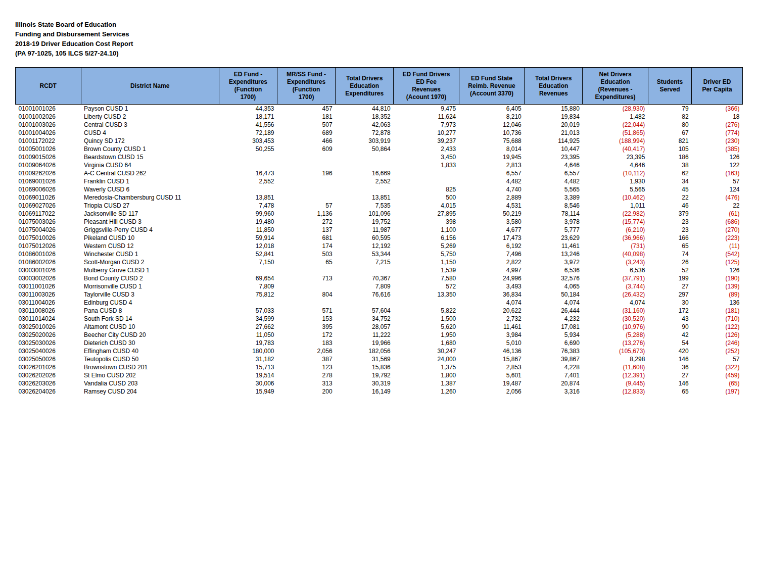Illinois State Board of Education
Funding and Disbursement Services
2018-19 Driver Education Cost Report
(PA 97-1025, 105 ILCS 5/27-24.10)
| RCDT | District Name | ED Fund - Expenditures (Function 1700) | MR/SS Fund - Expenditures (Function 1700) | Total Drivers Education Expenditures | ED Fund Drivers ED Fee Revenues (Acount 1970) | ED Fund State Reimb. Revenue (Account 3370) | Total Drivers Education Revenues | Net Drivers Education (Revenues - Expenditures) | Students Served | Driver ED Per Capita |
| --- | --- | --- | --- | --- | --- | --- | --- | --- | --- | --- |
| 01001001026 | Payson CUSD 1 | 44,353 | 457 | 44,810 | 9,475 | 6,405 | 15,880 | (28,930) | 79 | (366) |
| 01001002026 | Liberty CUSD 2 | 18,171 | 181 | 18,352 | 11,624 | 8,210 | 19,834 | 1,482 | 82 | 18 |
| 01001003026 | Central CUSD 3 | 41,556 | 507 | 42,063 | 7,973 | 12,046 | 20,019 | (22,044) | 80 | (276) |
| 01001004026 | CUSD 4 | 72,189 | 689 | 72,878 | 10,277 | 10,736 | 21,013 | (51,865) | 67 | (774) |
| 01001172022 | Quincy SD 172 | 303,453 | 466 | 303,919 | 39,237 | 75,688 | 114,925 | (188,994) | 821 | (230) |
| 01005001026 | Brown County CUSD 1 | 50,255 | 609 | 50,864 | 2,433 | 8,014 | 10,447 | (40,417) | 105 | (385) |
| 01009015026 | Beardstown CUSD 15 | | | | 3,450 | 19,945 | 23,395 | 23,395 | 186 | 126 |
| 01009064026 | Virginia CUSD 64 | | | | 1,833 | 2,813 | 4,646 | 4,646 | 38 | 122 |
| 01009262026 | A-C Central CUSD 262 | 16,473 | 196 | 16,669 | | 6,557 | 6,557 | (10,112) | 62 | (163) |
| 01069001026 | Franklin CUSD 1 | 2,552 | | 2,552 | | 4,482 | 4,482 | 1,930 | 34 | 57 |
| 01069006026 | Waverly CUSD 6 | | | | 825 | 4,740 | 5,565 | 5,565 | 45 | 124 |
| 01069011026 | Meredosia-Chambersburg CUSD 11 | 13,851 | | 13,851 | 500 | 2,889 | 3,389 | (10,462) | 22 | (476) |
| 01069027026 | Triopia CUSD 27 | 7,478 | 57 | 7,535 | 4,015 | 4,531 | 8,546 | 1,011 | 46 | 22 |
| 01069117022 | Jacksonville SD 117 | 99,960 | 1,136 | 101,096 | 27,895 | 50,219 | 78,114 | (22,982) | 379 | (61) |
| 01075003026 | Pleasant Hill CUSD 3 | 19,480 | 272 | 19,752 | 398 | 3,580 | 3,978 | (15,774) | 23 | (686) |
| 01075004026 | Griggsville-Perry CUSD 4 | 11,850 | 137 | 11,987 | 1,100 | 4,677 | 5,777 | (6,210) | 23 | (270) |
| 01075010026 | Pikeland CUSD 10 | 59,914 | 681 | 60,595 | 6,156 | 17,473 | 23,629 | (36,966) | 166 | (223) |
| 01075012026 | Western CUSD 12 | 12,018 | 174 | 12,192 | 5,269 | 6,192 | 11,461 | (731) | 65 | (11) |
| 01086001026 | Winchester CUSD 1 | 52,841 | 503 | 53,344 | 5,750 | 7,496 | 13,246 | (40,098) | 74 | (542) |
| 01086002026 | Scott-Morgan CUSD 2 | 7,150 | 65 | 7,215 | 1,150 | 2,822 | 3,972 | (3,243) | 26 | (125) |
| 03003001026 | Mulberry Grove CUSD 1 | | | | 1,539 | 4,997 | 6,536 | 6,536 | 52 | 126 |
| 03003002026 | Bond County CUSD 2 | 69,654 | 713 | 70,367 | 7,580 | 24,996 | 32,576 | (37,791) | 199 | (190) |
| 03011001026 | Morrisonville CUSD 1 | 7,809 | | 7,809 | 572 | 3,493 | 4,065 | (3,744) | 27 | (139) |
| 03011003026 | Taylorville CUSD 3 | 75,812 | 804 | 76,616 | 13,350 | 36,834 | 50,184 | (26,432) | 297 | (89) |
| 03011004026 | Edinburg CUSD 4 | | | | | 4,074 | 4,074 | 4,074 | 30 | 136 |
| 03011008026 | Pana CUSD 8 | 57,033 | 571 | 57,604 | 5,822 | 20,622 | 26,444 | (31,160) | 172 | (181) |
| 03011014024 | South Fork SD 14 | 34,599 | 153 | 34,752 | 1,500 | 2,732 | 4,232 | (30,520) | 43 | (710) |
| 03025010026 | Altamont CUSD 10 | 27,662 | 395 | 28,057 | 5,620 | 11,461 | 17,081 | (10,976) | 90 | (122) |
| 03025020026 | Beecher City CUSD 20 | 11,050 | 172 | 11,222 | 1,950 | 3,984 | 5,934 | (5,288) | 42 | (126) |
| 03025030026 | Dieterich CUSD 30 | 19,783 | 183 | 19,966 | 1,680 | 5,010 | 6,690 | (13,276) | 54 | (246) |
| 03025040026 | Effingham CUSD 40 | 180,000 | 2,056 | 182,056 | 30,247 | 46,136 | 76,383 | (105,673) | 420 | (252) |
| 03025050026 | Teutopolis CUSD 50 | 31,182 | 387 | 31,569 | 24,000 | 15,867 | 39,867 | 8,298 | 146 | 57 |
| 03026201026 | Brownstown CUSD 201 | 15,713 | 123 | 15,836 | 1,375 | 2,853 | 4,228 | (11,608) | 36 | (322) |
| 03026202026 | St Elmo CUSD 202 | 19,514 | 278 | 19,792 | 1,800 | 5,601 | 7,401 | (12,391) | 27 | (459) |
| 03026203026 | Vandalia CUSD 203 | 30,006 | 313 | 30,319 | 1,387 | 19,487 | 20,874 | (9,445) | 146 | (65) |
| 03026204026 | Ramsey CUSD 204 | 15,949 | 200 | 16,149 | 1,260 | 2,056 | 3,316 | (12,833) | 65 | (197) |